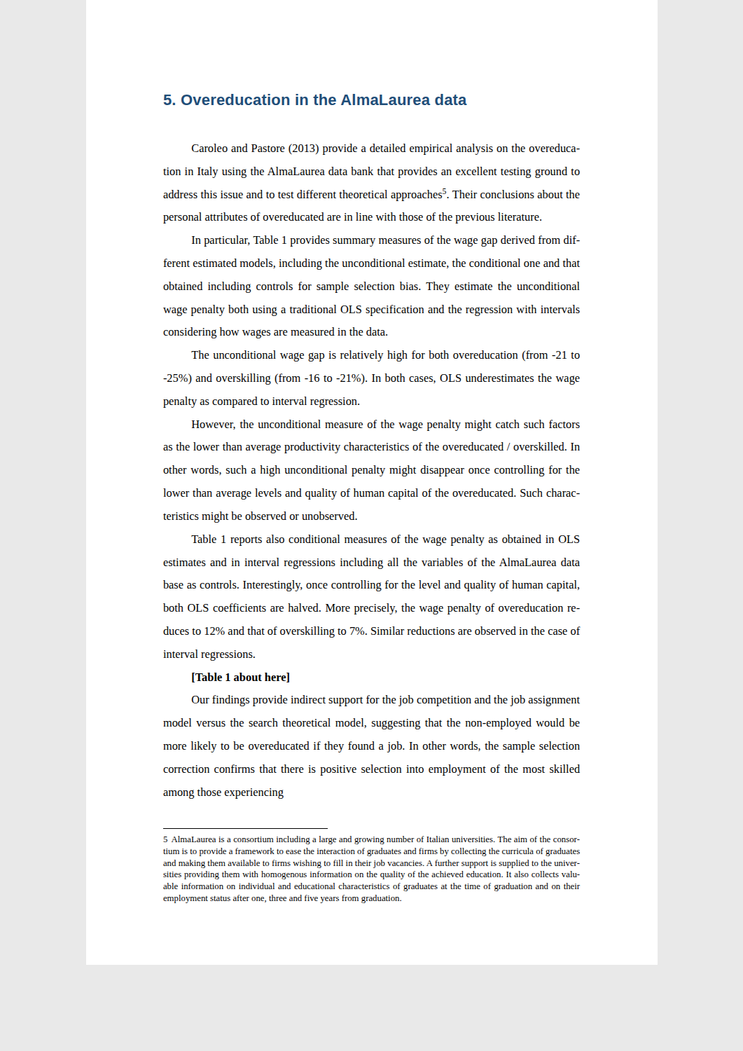5. Overeducation in the AlmaLaurea data
Caroleo and Pastore (2013) provide a detailed empirical analysis on the overeducation in Italy using the AlmaLaurea data bank that provides an excellent testing ground to address this issue and to test different theoretical approaches5. Their conclusions about the personal attributes of overeducated are in line with those of the previous literature.
In particular, Table 1 provides summary measures of the wage gap derived from different estimated models, including the unconditional estimate, the conditional one and that obtained including controls for sample selection bias. They estimate the unconditional wage penalty both using a traditional OLS specification and the regression with intervals considering how wages are measured in the data.
The unconditional wage gap is relatively high for both overeducation (from -21 to -25%) and overskilling (from -16 to -21%). In both cases, OLS underestimates the wage penalty as compared to interval regression.
However, the unconditional measure of the wage penalty might catch such factors as the lower than average productivity characteristics of the overeducated / overskilled. In other words, such a high unconditional penalty might disappear once controlling for the lower than average levels and quality of human capital of the overeducated. Such characteristics might be observed or unobserved.
Table 1 reports also conditional measures of the wage penalty as obtained in OLS estimates and in interval regressions including all the variables of the AlmaLaurea data base as controls. Interestingly, once controlling for the level and quality of human capital, both OLS coefficients are halved. More precisely, the wage penalty of overeducation reduces to 12% and that of overskilling to 7%. Similar reductions are observed in the case of interval regressions.
[Table 1 about here]
Our findings provide indirect support for the job competition and the job assignment model versus the search theoretical model, suggesting that the non-employed would be more likely to be overeducated if they found a job. In other words, the sample selection correction confirms that there is positive selection into employment of the most skilled among those experiencing
5 AlmaLaurea is a consortium including a large and growing number of Italian universities. The aim of the consortium is to provide a framework to ease the interaction of graduates and firms by collecting the curricula of graduates and making them available to firms wishing to fill in their job vacancies. A further support is supplied to the universities providing them with homogenous information on the quality of the achieved education. It also collects valuable information on individual and educational characteristics of graduates at the time of graduation and on their employment status after one, three and five years from graduation.